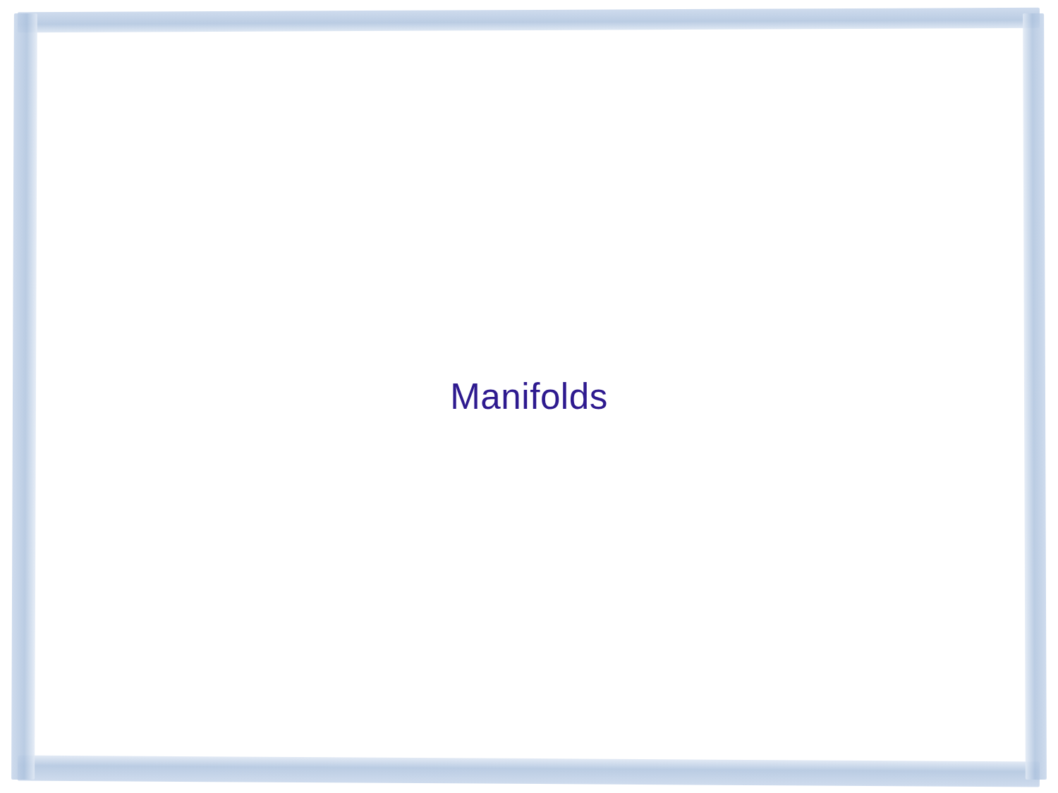Manifolds